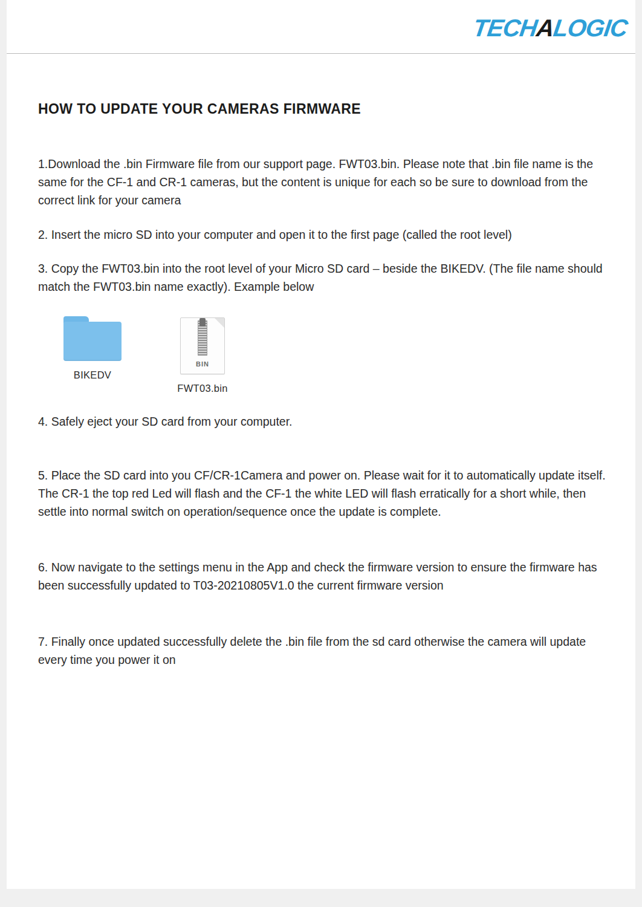TECH ALOGIC
HOW TO UPDATE YOUR CAMERAS FIRMWARE
1.Download the .bin Firmware file from our support page. FWT03.bin. Please note that .bin file name is the same for the CF-1 and CR-1 cameras, but the content is unique for each so be sure to download from the correct link for your camera
2. Insert the micro SD into your computer and open it to the first page (called the root level)
3. Copy the FWT03.bin into the root level of your Micro SD card – beside the BIKEDV. (The file name should match the FWT03.bin name exactly). Example below
BIKEDV
BIN
FWT03.bin
4. Safely eject your SD card from your computer.
5. Place the SD card into you CF/CR-1Camera and power on. Please wait for it to automatically update itself. The CR-1 the top red Led will flash and the CF-1 the white LED will flash erratically for a short while, then settle into normal switch on operation/sequence once the update is complete.
6. Now navigate to the settings menu in the App and check the firmware version to ensure the firmware has been successfully updated to T03-20210805V1.0 the current firmware version
7. Finally once updated successfully delete the .bin file from the sd card otherwise the camera will update every time you power it on